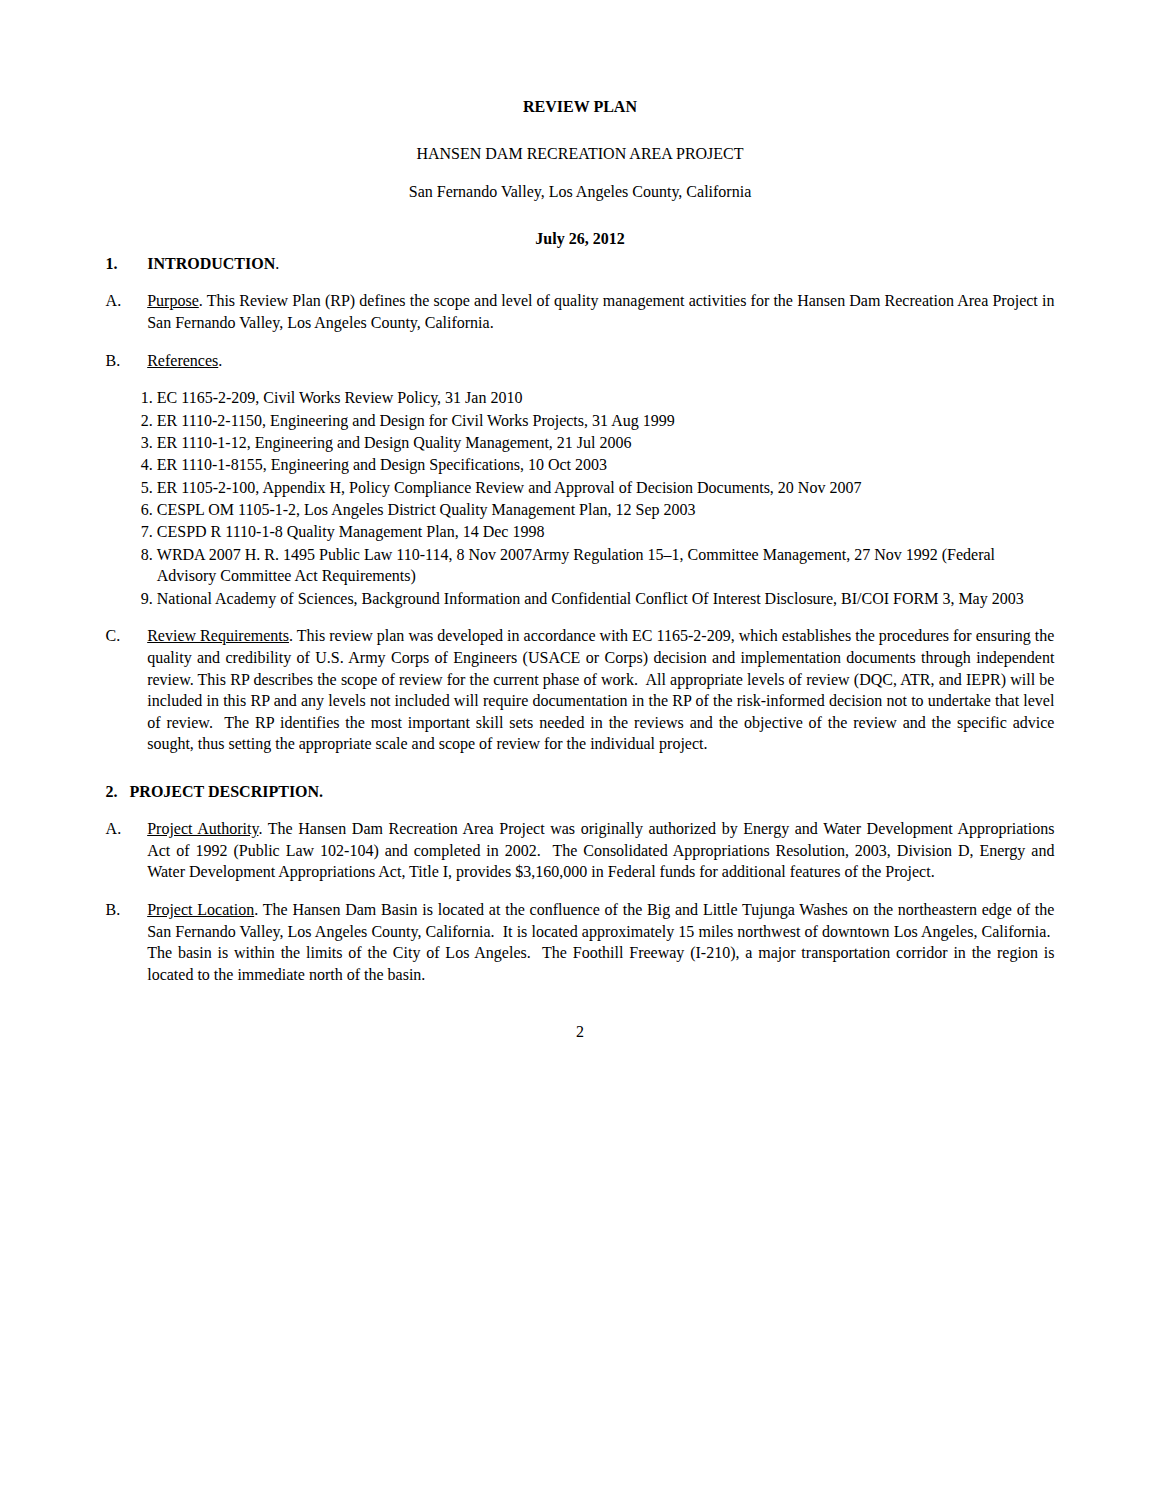REVIEW PLAN
HANSEN DAM RECREATION AREA PROJECT
San Fernando Valley, Los Angeles County, California
July 26, 2012
1.
INTRODUCTION.
A.
Purpose. This Review Plan (RP) defines the scope and level of quality management activities for the Hansen Dam Recreation Area Project in San Fernando Valley, Los Angeles County, California.
B.
References.
EC 1165-2-209, Civil Works Review Policy, 31 Jan 2010
ER 1110-2-1150, Engineering and Design for Civil Works Projects, 31 Aug 1999
ER 1110-1-12, Engineering and Design Quality Management, 21 Jul 2006
ER 1110-1-8155, Engineering and Design Specifications, 10 Oct 2003
ER 1105-2-100, Appendix H, Policy Compliance Review and Approval of Decision Documents, 20 Nov 2007
CESPL OM 1105-1-2, Los Angeles District Quality Management Plan, 12 Sep 2003
CESPD R 1110-1-8 Quality Management Plan, 14 Dec 1998
WRDA 2007 H. R. 1495 Public Law 110-114, 8 Nov 2007Army Regulation 15–1, Committee Management, 27 Nov 1992 (Federal Advisory Committee Act Requirements)
National Academy of Sciences, Background Information and Confidential Conflict Of Interest Disclosure, BI/COI FORM 3, May 2003
C.
Review Requirements. This review plan was developed in accordance with EC 1165-2-209, which establishes the procedures for ensuring the quality and credibility of U.S. Army Corps of Engineers (USACE or Corps) decision and implementation documents through independent review. This RP describes the scope of review for the current phase of work. All appropriate levels of review (DQC, ATR, and IEPR) will be included in this RP and any levels not included will require documentation in the RP of the risk-informed decision not to undertake that level of review. The RP identifies the most important skill sets needed in the reviews and the objective of the review and the specific advice sought, thus setting the appropriate scale and scope of review for the individual project.
2. PROJECT DESCRIPTION.
A.
Project Authority. The Hansen Dam Recreation Area Project was originally authorized by Energy and Water Development Appropriations Act of 1992 (Public Law 102-104) and completed in 2002. The Consolidated Appropriations Resolution, 2003, Division D, Energy and Water Development Appropriations Act, Title I, provides $3,160,000 in Federal funds for additional features of the Project.
B.
Project Location. The Hansen Dam Basin is located at the confluence of the Big and Little Tujunga Washes on the northeastern edge of the San Fernando Valley, Los Angeles County, California. It is located approximately 15 miles northwest of downtown Los Angeles, California. The basin is within the limits of the City of Los Angeles. The Foothill Freeway (I-210), a major transportation corridor in the region is located to the immediate north of the basin.
2